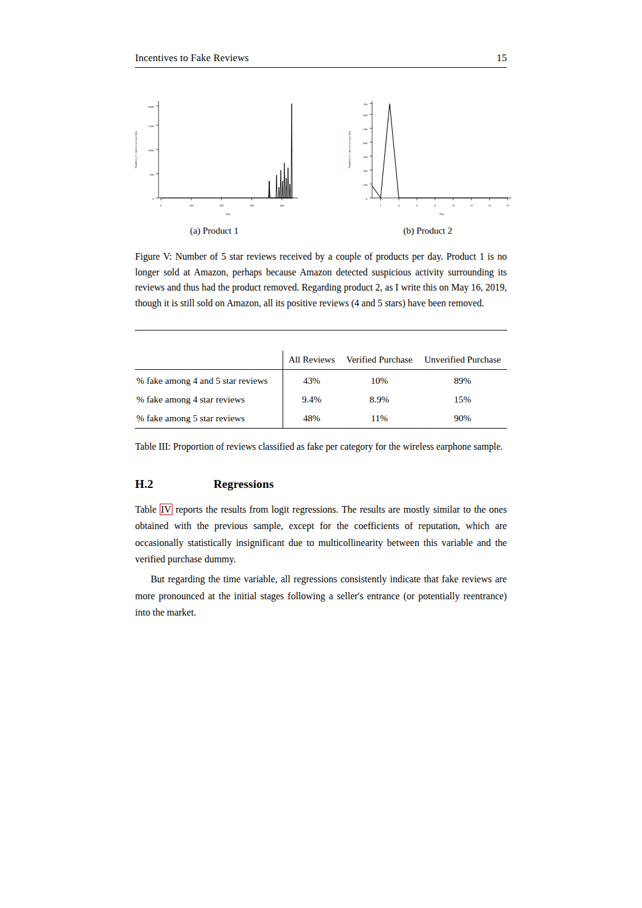Incentives to Fake Reviews
15
0 500 1000 1500 2000 0 100 200 300 400 Day Number of 5 star reviews per day
(a) Product 1
0 100 200 300 400 500 600 700 2 4 6 8 10 12 14 16 Day Number of 5 star reviews per day
(b) Product 2
Figure V: Number of 5 star reviews received by a couple of products per day. Product 1 is no longer sold at Amazon, perhaps because Amazon detected suspicious activity surrounding its reviews and thus had the product removed. Regarding product 2, as I write this on May 16, 2019, though it is still sold on Amazon, all its positive reviews (4 and 5 stars) have been removed.
| | All Reviews | Verified Purchase | Unverified Purchase |
| --- | --- | --- | --- |
| % fake among 4 and 5 star reviews | 43% | 10% | 89% |
| % fake among 4 star reviews | 9.4% | 8.9% | 15% |
| % fake among 5 star reviews | 48% | 11% | 90% |
Table III: Proportion of reviews classified as fake per category for the wireless earphone sample.
H.2 Regressions
Table IV reports the results from logit regressions. The results are mostly similar to the ones obtained with the previous sample, except for the coefficients of reputation, which are occasionally statistically insignificant due to multicollinearity between this variable and the verified purchase dummy.
But regarding the time variable, all regressions consistently indicate that fake reviews are more pronounced at the initial stages following a seller's entrance (or potentially reentrance) into the market.